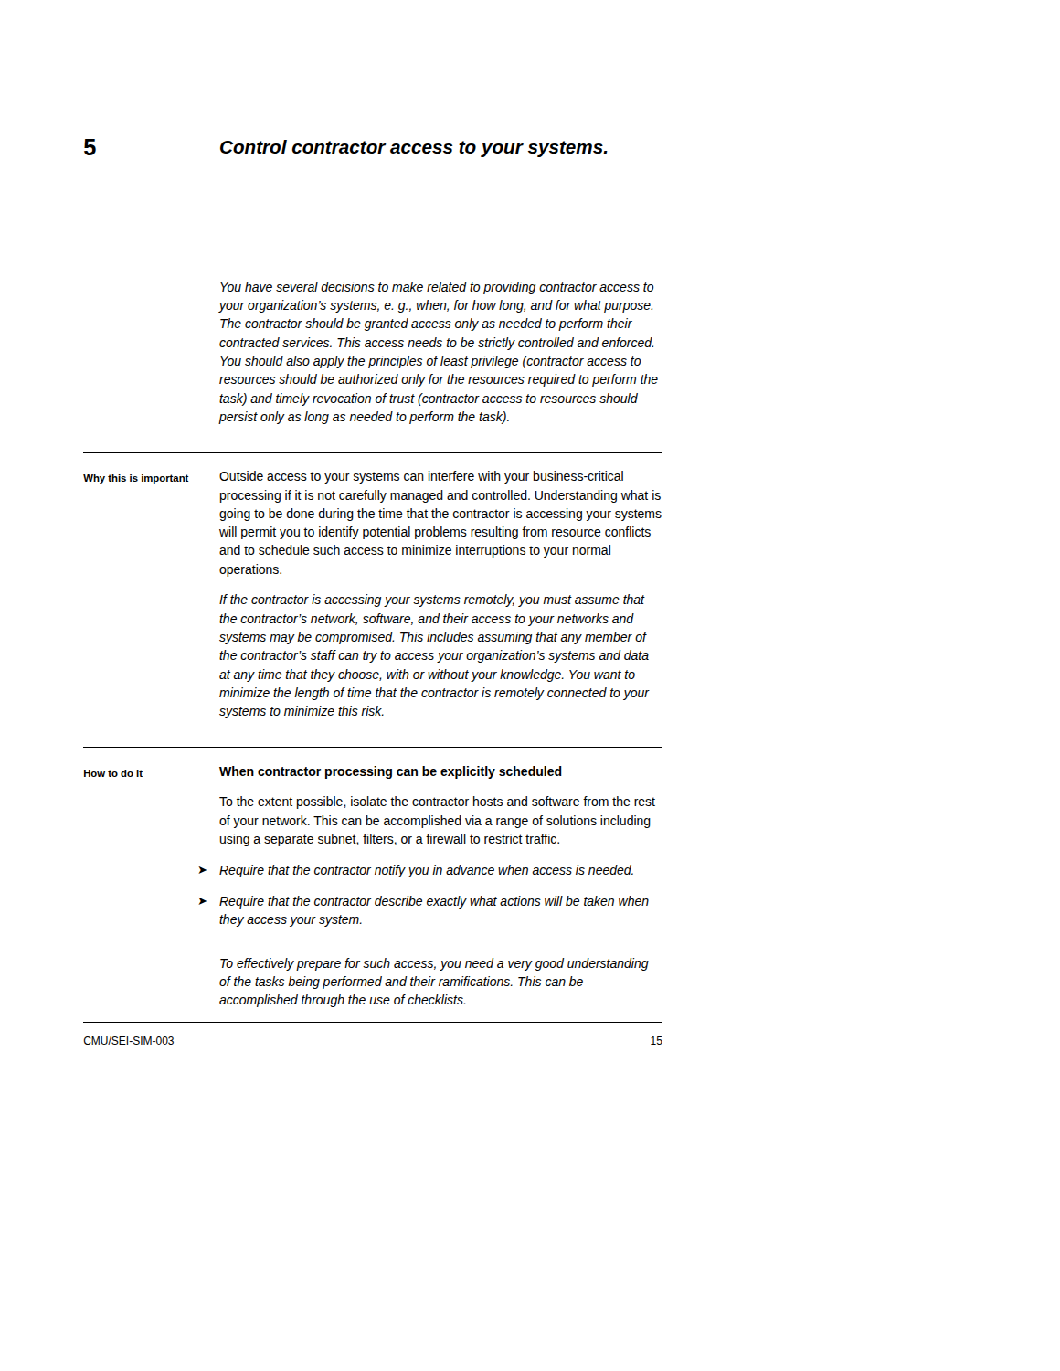5
Control contractor access to your systems.
You have several decisions to make related to providing contractor access to your organization’s systems, e. g., when, for how long, and for what purpose. The contractor should be granted access only as needed to perform their contracted services. This access needs to be strictly controlled and enforced. You should also apply the principles of least privilege (contractor access to resources should be authorized only for the resources required to perform the task) and timely revocation of trust (contractor access to resources should persist only as long as needed to perform the task).
Why this is important
Outside access to your systems can interfere with your business-critical processing if it is not carefully managed and controlled. Understanding what is going to be done during the time that the contractor is accessing your systems will permit you to identify potential problems resulting from resource conflicts and to schedule such access to minimize interruptions to your normal operations.
If the contractor is accessing your systems remotely, you must assume that the contractor’s network, software, and their access to your networks and systems may be compromised. This includes assuming that any member of the contractor’s staff can try to access your organization’s systems and data at any time that they choose, with or without your knowledge. You want to minimize the length of time that the contractor is remotely connected to your systems to minimize this risk.
How to do it
When contractor processing can be explicitly scheduled
To the extent possible, isolate the contractor hosts and software from the rest of your network. This can be accomplished via a range of solutions including using a separate subnet, filters, or a firewall to restrict traffic.
➤
Require that the contractor notify you in advance when access is needed.
➤
Require that the contractor describe exactly what actions will be taken when they access your system.
To effectively prepare for such access, you need a very good understanding of the tasks being performed and their ramifications. This can be accomplished through the use of checklists.
CMU/SEI-SIM-003
15